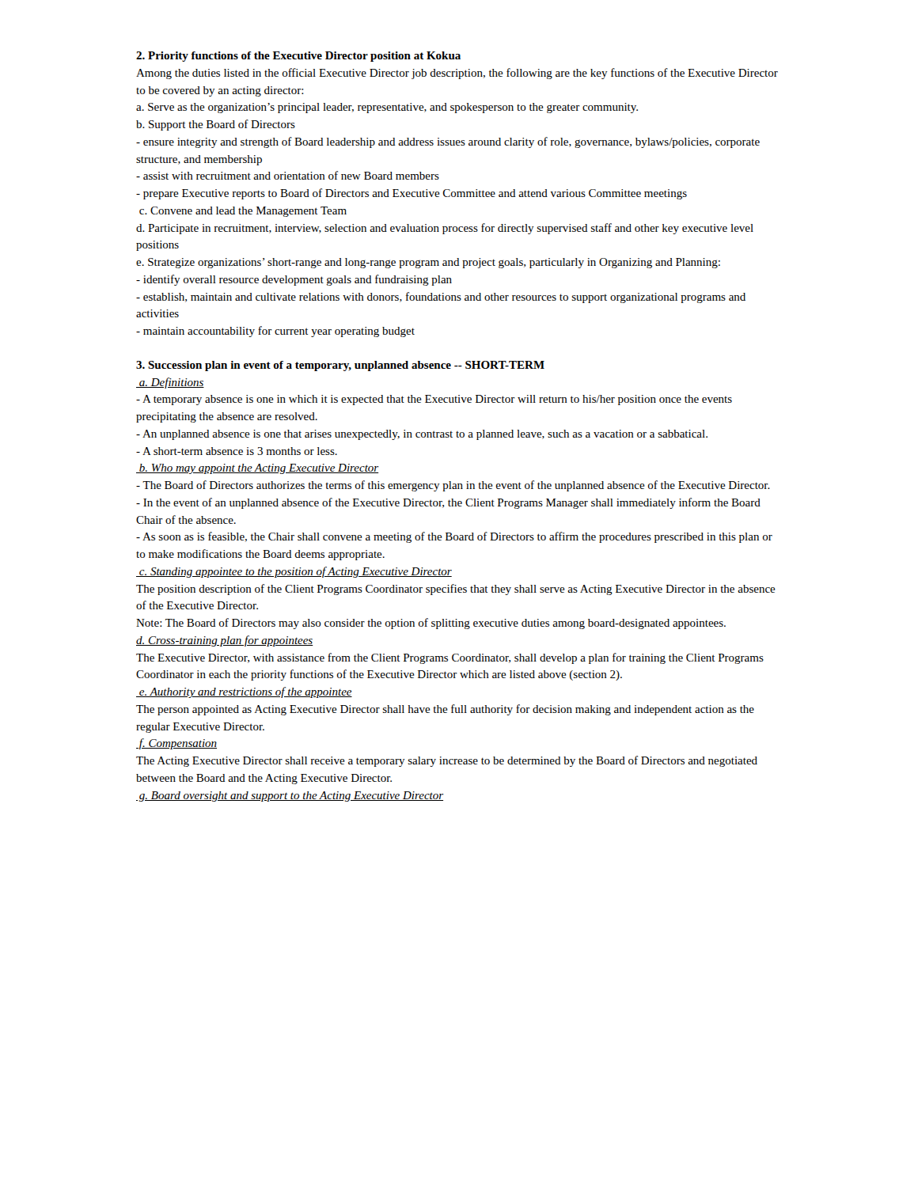2. Priority functions of the Executive Director position at Kokua
Among the duties listed in the official Executive Director job description, the following are the key functions of the Executive Director to be covered by an acting director:
a. Serve as the organization’s principal leader, representative, and spokesperson to the greater community.
b. Support the Board of Directors
- ensure integrity and strength of Board leadership and address issues around clarity of role, governance, bylaws/policies, corporate structure, and membership
- assist with recruitment and orientation of new Board members
- prepare Executive reports to Board of Directors and Executive Committee and attend various Committee meetings
c. Convene and lead the Management Team
d. Participate in recruitment, interview, selection and evaluation process for directly supervised staff and other key executive level positions
e. Strategize organizations’ short-range and long-range program and project goals, particularly in Organizing and Planning:
- identify overall resource development goals and fundraising plan
- establish, maintain and cultivate relations with donors, foundations and other resources to support organizational programs and activities
- maintain accountability for current year operating budget
3. Succession plan in event of a temporary, unplanned absence -- SHORT-TERM
a. Definitions
- A temporary absence is one in which it is expected that the Executive Director will return to his/her position once the events precipitating the absence are resolved.
- An unplanned absence is one that arises unexpectedly, in contrast to a planned leave, such as a vacation or a sabbatical.
- A short-term absence is 3 months or less.
b. Who may appoint the Acting Executive Director
- The Board of Directors authorizes the terms of this emergency plan in the event of the unplanned absence of the Executive Director.
- In the event of an unplanned absence of the Executive Director, the Client Programs Manager shall immediately inform the Board Chair of the absence.
- As soon as is feasible, the Chair shall convene a meeting of the Board of Directors to affirm the procedures prescribed in this plan or to make modifications the Board deems appropriate.
c. Standing appointee to the position of Acting Executive Director
The position description of the Client Programs Coordinator specifies that they shall serve as Acting Executive Director in the absence of the Executive Director.
Note: The Board of Directors may also consider the option of splitting executive duties among board-designated appointees.
d. Cross-training plan for appointees
The Executive Director, with assistance from the Client Programs Coordinator, shall develop a plan for training the Client Programs Coordinator in each the priority functions of the Executive Director which are listed above (section 2).
e. Authority and restrictions of the appointee
The person appointed as Acting Executive Director shall have the full authority for decision making and independent action as the regular Executive Director.
f. Compensation
The Acting Executive Director shall receive a temporary salary increase to be determined by the Board of Directors and negotiated between the Board and the Acting Executive Director.
g. Board oversight and support to the Acting Executive Director